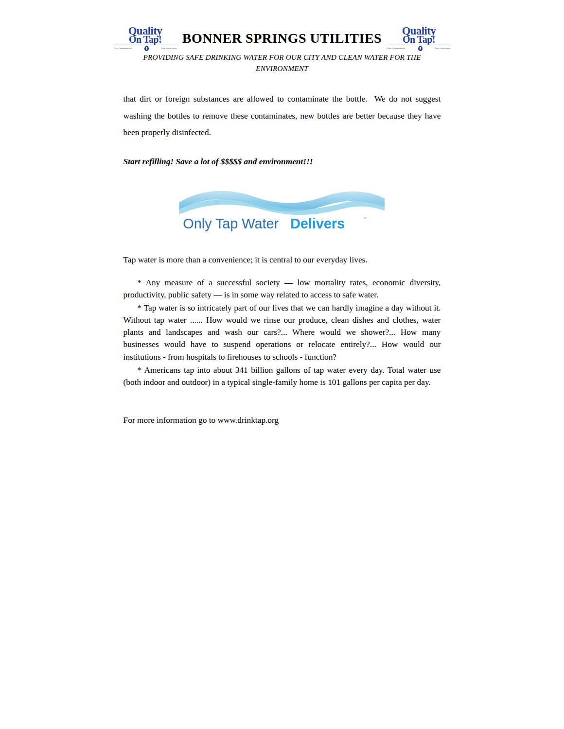Quality
On Tap!
Our Commitment Our Profession
BONNER SPRINGS UTILITIES
Quality
On Tap!
Our Commitment Our Profession
PROVIDING SAFE DRINKING WATER FOR OUR CITY AND CLEAN WATER FOR THE ENVIRONMENT
that dirt or foreign substances are allowed to contaminate the bottle. We do not suggest washing the bottles to remove these contaminates, new bottles are better because they have been properly disinfected.
Start refilling! Save a lot of $$$$$ and environment!!!
Only Tap Water Delivers ℠
Tap water is more than a convenience; it is central to our everyday lives.
Any measure of a successful society — low mortality rates, economic diversity, productivity, public safety — is in some way related to access to safe water.
Tap water is so intricately part of our lives that we can hardly imagine a day without it. Without tap water ...... How would we rinse our produce, clean dishes and clothes, water plants and landscapes and wash our cars?... Where would we shower?... How many businesses would have to suspend operations or relocate entirely?... How would our institutions - from hospitals to firehouses to schools - function?
Americans tap into about 341 billion gallons of tap water every day. Total water use (both indoor and outdoor) in a typical single-family home is 101 gallons per capita per day.
For more information go to www.drinktap.org